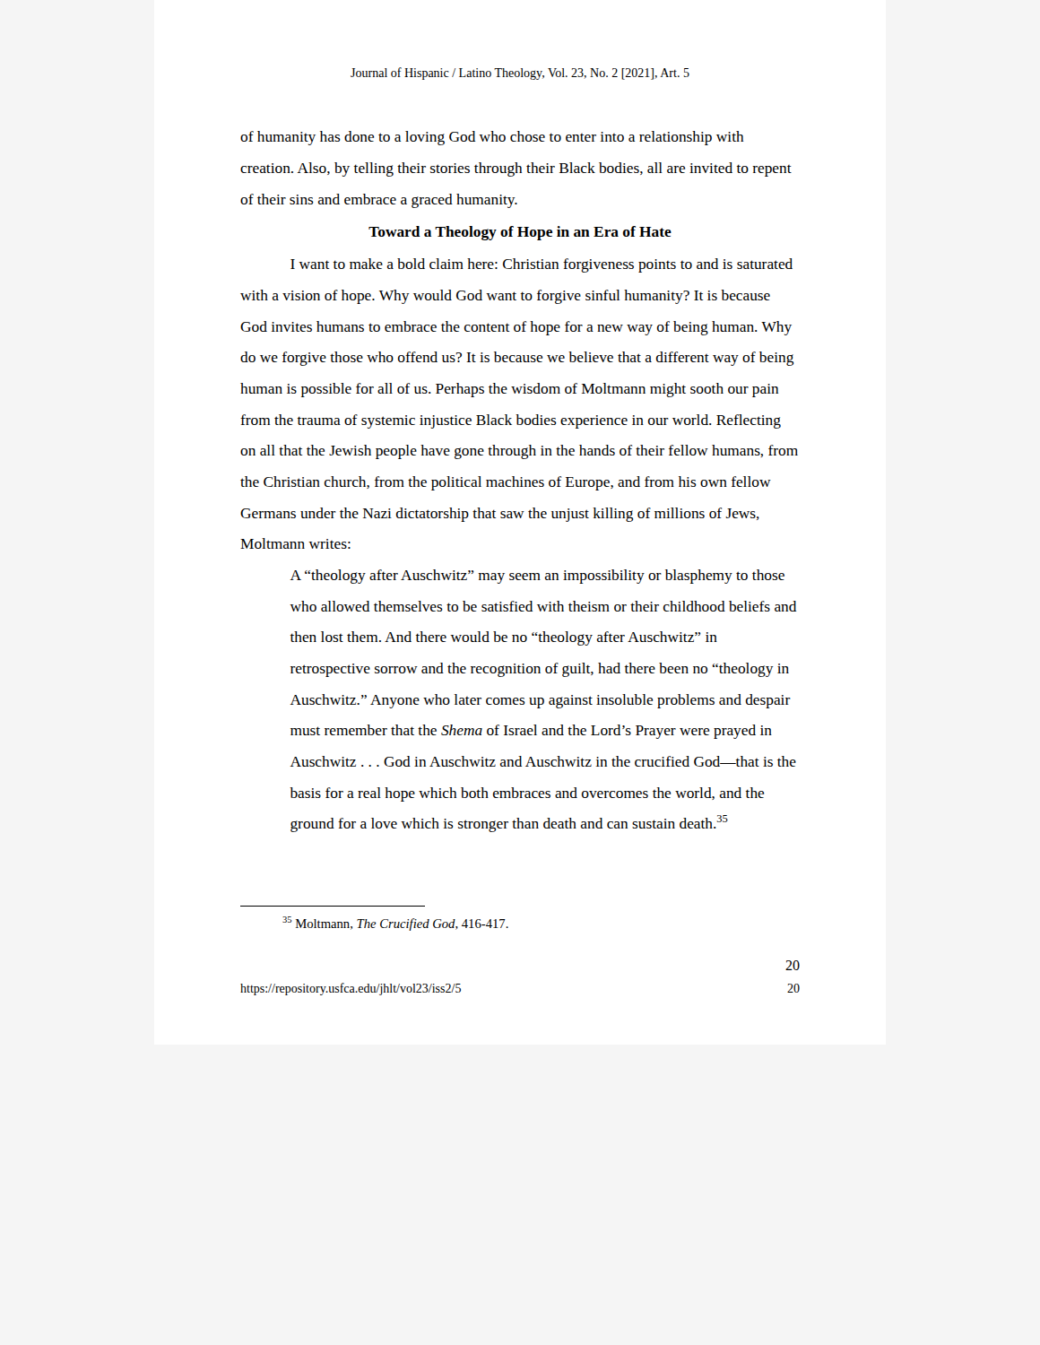Journal of Hispanic / Latino Theology, Vol. 23, No. 2 [2021], Art. 5
of humanity has done to a loving God who chose to enter into a relationship with creation. Also, by telling their stories through their Black bodies, all are invited to repent of their sins and embrace a graced humanity.
Toward a Theology of Hope in an Era of Hate
I want to make a bold claim here: Christian forgiveness points to and is saturated with a vision of hope. Why would God want to forgive sinful humanity? It is because God invites humans to embrace the content of hope for a new way of being human. Why do we forgive those who offend us? It is because we believe that a different way of being human is possible for all of us. Perhaps the wisdom of Moltmann might sooth our pain from the trauma of systemic injustice Black bodies experience in our world. Reflecting on all that the Jewish people have gone through in the hands of their fellow humans, from the Christian church, from the political machines of Europe, and from his own fellow Germans under the Nazi dictatorship that saw the unjust killing of millions of Jews, Moltmann writes:
A “theology after Auschwitz” may seem an impossibility or blasphemy to those who allowed themselves to be satisfied with theism or their childhood beliefs and then lost them. And there would be no “theology after Auschwitz” in retrospective sorrow and the recognition of guilt, had there been no “theology in Auschwitz.” Anyone who later comes up against insoluble problems and despair must remember that the Shema of Israel and the Lord’s Prayer were prayed in Auschwitz . . . God in Auschwitz and Auschwitz in the crucified God—that is the basis for a real hope which both embraces and overcomes the world, and the ground for a love which is stronger than death and can sustain death.35
35 Moltmann, The Crucified God, 416-417.
20
https://repository.usfca.edu/jhlt/vol23/iss2/5 20